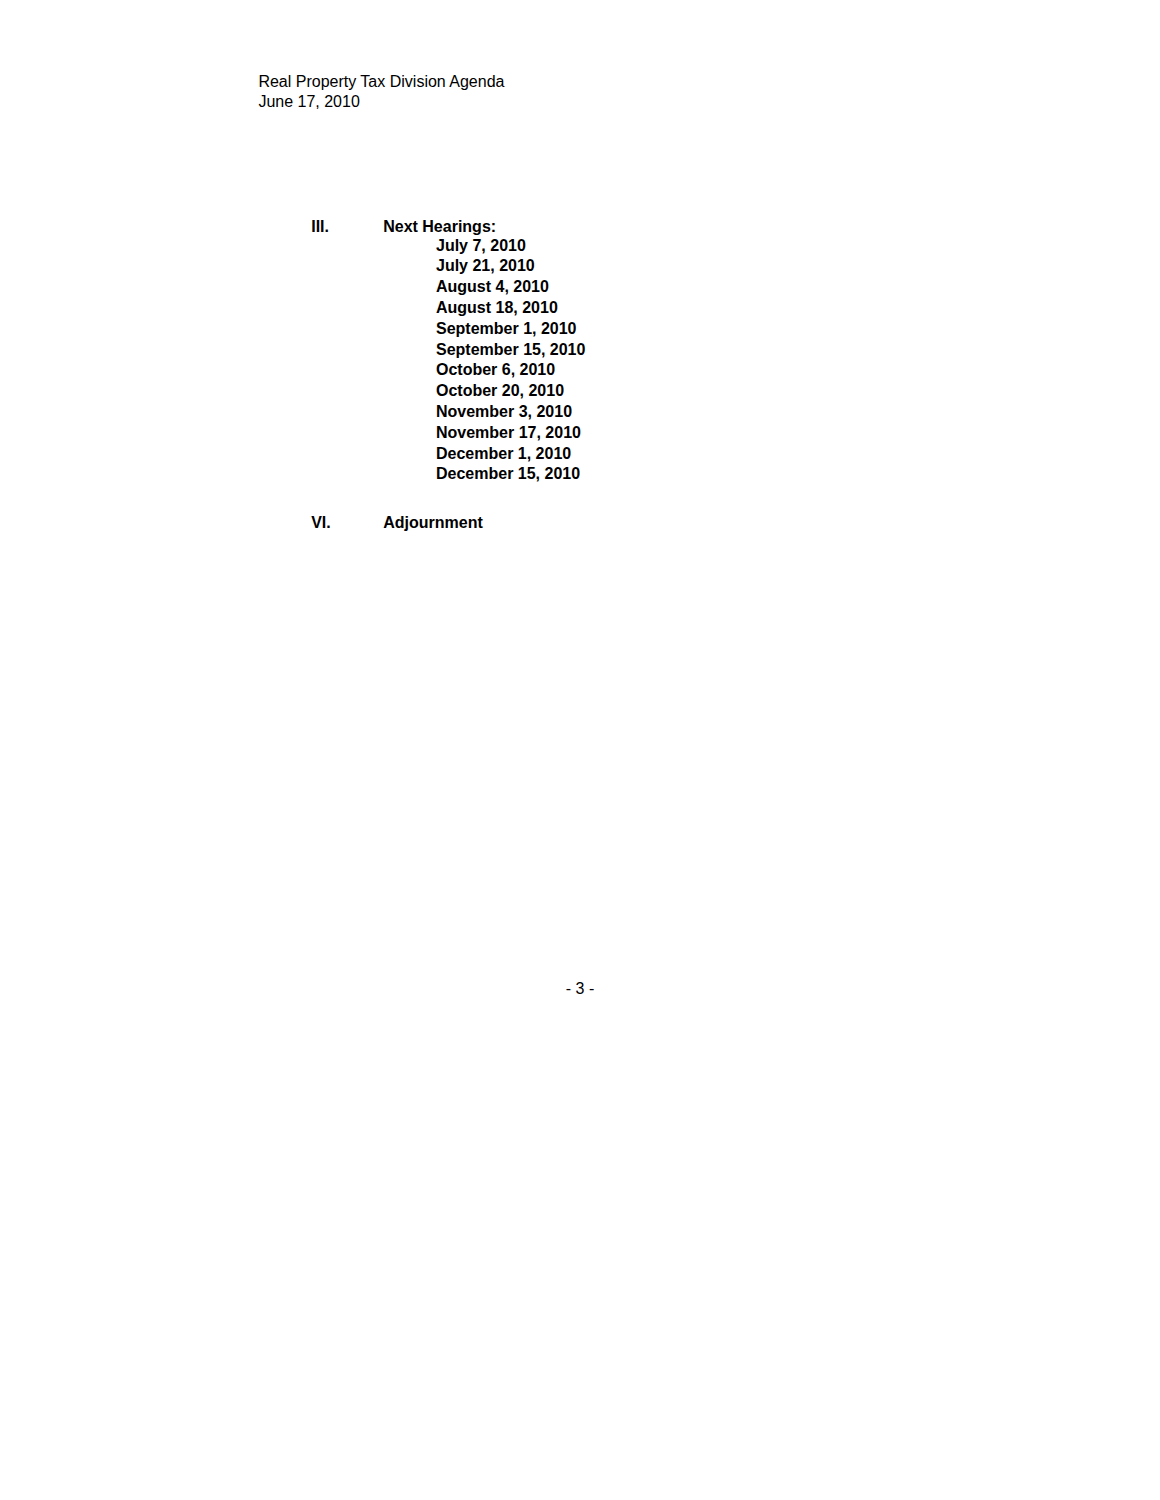Real Property Tax Division Agenda
June 17, 2010
III. Next Hearings:
July 7, 2010
July 21, 2010
August 4, 2010
August 18, 2010
September 1, 2010
September 15, 2010
October 6, 2010
October 20, 2010
November 3, 2010
November 17, 2010
December 1, 2010
December 15, 2010
VI. Adjournment
- 3 -